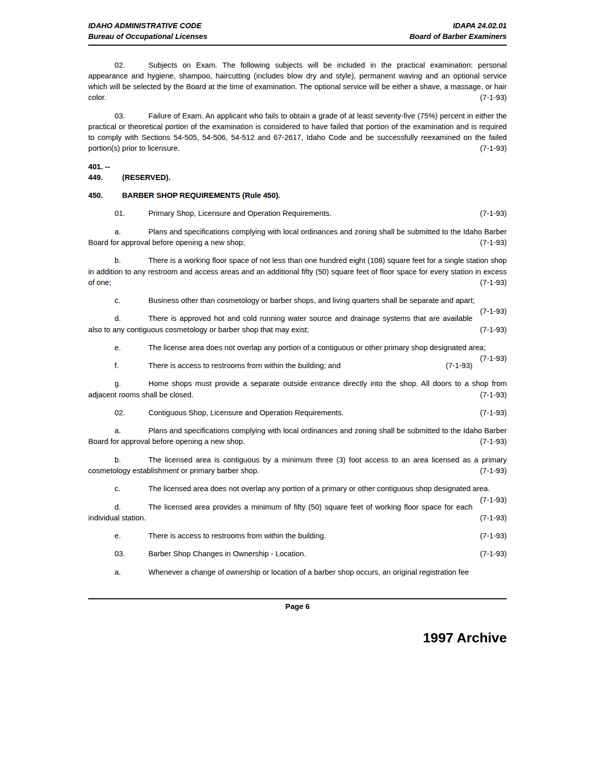| IDAHO ADMINISTRATIVE CODE | IDAPA 24.02.01 |
| Bureau of Occupational Licenses | Board of Barber Examiners |
02. Subjects on Exam. The following subjects will be included in the practical examination: personal appearance and hygiene, shampoo, haircutting (includes blow dry and style), permanent waving and an optional service which will be selected by the Board at the time of examination. The optional service will be either a shave, a massage, or hair color.(7-1-93)
03. Failure of Exam. An applicant who fails to obtain a grade of at least seventy-five (75%) percent in either the practical or theoretical portion of the examination is considered to have failed that portion of the examination and is required to comply with Sections 54-505, 54-506, 54-512 and 67-2617, Idaho Code and be successfully reexamined on the failed portion(s) prior to licensure.(7-1-93)
401. -- 449.(RESERVED).
450. BARBER SHOP REQUIREMENTS (Rule 450).
01. Primary Shop, Licensure and Operation Requirements.(7-1-93)
a. Plans and specifications complying with local ordinances and zoning shall be submitted to the Idaho Barber Board for approval before opening a new shop;(7-1-93)
b. There is a working floor space of not less than one hundred eight (108) square feet for a single station shop in addition to any restroom and access areas and an additional fifty (50) square feet of floor space for every station in excess of one;(7-1-93)
c. Business other than cosmetology or barber shops, and living quarters shall be separate and apart;(7-1-93)
d. There is approved hot and cold running water source and drainage systems that are available also to any contiguous cosmetology or barber shop that may exist;(7-1-93)
e. The license area does not overlap any portion of a contiguous or other primary shop designated area;(7-1-93)
f. There is access to restrooms from within the building; and(7-1-93)
g. Home shops must provide a separate outside entrance directly into the shop. All doors to a shop from adjacent rooms shall be closed.(7-1-93)
02. Contiguous Shop, Licensure and Operation Requirements.(7-1-93)
a. Plans and specifications complying with local ordinances and zoning shall be submitted to the Idaho Barber Board for approval before opening a new shop.(7-1-93)
b. The licensed area is contiguous by a minimum three (3) foot access to an area licensed as a primary cosmetology establishment or primary barber shop.(7-1-93)
c. The licensed area does not overlap any portion of a primary or other contiguous shop designated area.(7-1-93)
d. The licensed area provides a minimum of fifty (50) square feet of working floor space for each individual station.(7-1-93)
e. There is access to restrooms from within the building.(7-1-93)
03. Barber Shop Changes in Ownership - Location.(7-1-93)
a. Whenever a change of ownership or location of a barber shop occurs, an original registration fee
Page 6
1997 Archive